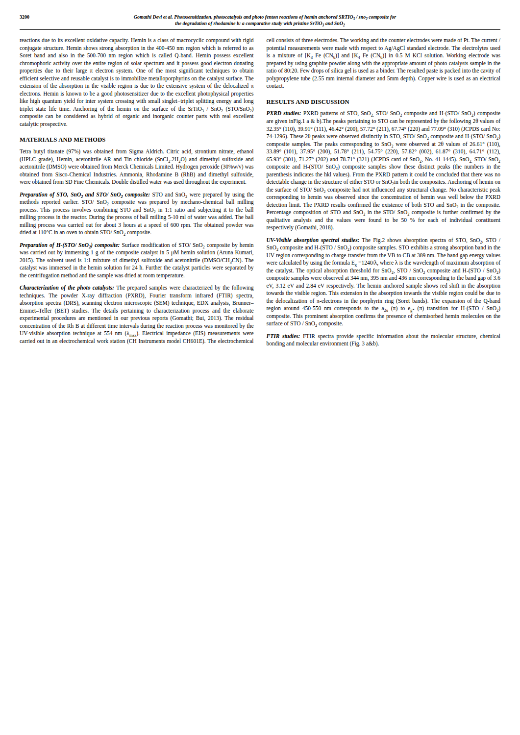3200 Gomathi Devi et al. Photosensitization, photocatalysis and photo fenton reactions of hemin anchored SRTIO3 / sno2 composite for
the degradation of rhodamine b: a comparative study with pristine SrTiO3 and SnO2
reactions due to its excellent oxidative capacity. Hemin is a class of macrocyclic compound with rigid conjugate structure. Hemin shows strong absorption in the 400-450 nm region which is referred to as Soret band and also in the 500-700 nm region which is called Q-band. Hemin possess excellent chromophoric activity over the entire region of solar spectrum and it possess good electron donating properties due to their large π electron system. One of the most significant techniques to obtain efficient selective and reusable catalyst is to immobilize metalloporphyrins on the catalyst surface. The extension of the absorption in the visible region is due to the extensive system of the delocalized π electrons. Hemin is known to be a good photosensitizer due to the excellent photophysical properties like high quantum yield for inter system crossing with small singlet−triplet splitting energy and long triplet state life time. Anchoring of the hemin on the surface of the SrTiO3 / SnO2 (STO/SnO2) composite can be considered as hybrid of organic and inorganic counter parts with real excellent catalytic prospective.
Materials and Methods
Tetra butyl titanate (97%) was obtained from Sigma Aldrich. Citric acid, strontium nitrate, ethanol (HPLC grade), Hemin, acetonitrile AR and Tin chloride (SnCl2.2H2O) and dimethyl sulfoxide and acetonitrile (DMSO) were obtained from Merck Chemicals Limited. Hydrogen peroxide (30%w/v) was obtained from Sisco-Chemical Industries. Ammonia, Rhodamine B (RhB) and dimethyl sulfoxide, were obtained from SD Fine Chemicals. Double distilled water was used throughout the experiment.
Preparation of STO, SnO2 and STO/ SnO2 composite: STO and SnO2 were prepared by using the methods reported earlier. STO/ SnO2 composite was prepared by mechano-chemical ball milling process. This process involves combining STO and SnO2 in 1:1 ratio and subjecting it to the ball milling process in the reactor. During the process of ball milling 5-10 ml of water was added. The ball milling process was carried out for about 3 hours at a speed of 600 rpm. The obtained powder was dried at 110°C in an oven to obtain STO/ SnO2 composite.
Preparation of H-(STO/ SnO2) composite: Surface modification of STO/ SnO2 composite by hemin was carried out by immersing 1 g of the composite catalyst in 5 μM hemin solution (Aruna Kumari, 2015). The solvent used is 1:1 mixture of dimethyl sulfoxide and acetonitrile (DMSO/CH3CN). The catalyst was immersed in the hemin solution for 24 h. Further the catalyst particles were separated by the centrifugation method and the sample was dried at room temperature.
Characterization of the photo catalysts: The prepared samples were characterized by the following techniques. The powder X-ray diffraction (PXRD), Fourier transform infrared (FTIR) spectra, absorption spectra (DRS), scanning electron microscopic (SEM) technique, EDX analysis, Brunner–Emmet–Teller (BET) studies. The details pertaining to characterization process and the elaborate experimental procedures are mentioned in our previous reports (Gomathi; Bui, 2013). The residual concentration of the Rh B at different time intervals during the reaction process was monitored by the UV-visible absorption technique at 554 nm (λmax). Electrical impedance (EIS) measurements were carried out in an electrochemical work station (CH Instruments model CH601E). The electrochemical cell consists of three electrodes. The working and the counter electrodes were made of Pt. The current / potential measurements were made with respect to Ag/AgCl standard electrode. The electrolytes used is a mixture of [K3 Fe (CN6)] and [K4 Fe (CN6)] in 0.5 M KCl solution. Working electrode was prepared by using graphite powder along with the appropriate amount of photo catalysts sample in the ratio of 80:20. Few drops of silica gel is used as a binder. The resulted paste is packed into the cavity of polypropylene tube (2.55 mm internal diameter and 5mm depth). Copper wire is used as an electrical contact.
Results and Discussion
PXRD studies: PXRD patterns of STO, SnO2, STO/ SnO2 composite and H-(STO/ SnO2) composite are given inFig.1 a & b).The peaks pertaining to STO can be represented by the following 2θ values of 32.35° (110), 39.91° (111), 46.42° (200), 57.72° (211), 67.74° (220) and 77.09° (310) (JCPDS card No: 74-1296). These 2θ peaks were observed distinctly in STO, STO/ SnO2 composite and H-(STO/ SnO2) composite samples. The peaks corresponding to SnO2 were observed at 2θ values of 26.61° (110), 33.89° (101), 37.95° (200), 51.78° (211), 54.75° (220), 57.82° (002), 61.87° (310), 64.71° (112), 65.93° (301), 71.27° (202) and 78.71° (321) (JCPDS card of SnO2, No. 41-1445). SnO2, STO/ SnO2 composite and H-(STO/ SnO2) composite samples show these distinct peaks (the numbers in the parenthesis indicates the hkl values). From the PXRD pattern it could be concluded that there was no detectable change in the structure of either STO or SnO2in both the composites. Anchoring of hemin on the surface of STO/ SnO2 composite had not influenced any structural change. No characteristic peak corresponding to hemin was observed since the concentration of hemin was well below the PXRD detection limit. The PXRD results confirmed the existence of both STO and SnO2 in the composite. Percentage composition of STO and SnO2 in the STO/ SnO2 composite is further confirmed by the qualitative analysis and the values were found to be 50 % for each of individual constituent respectively (Gomathi, 2018).
UV-Visible absorption spectral studies: The Fig.2 shows absorption spectra of STO, SnO2, STO / SnO2 composite and H-(STO / SnO2) composite samples. STO exhibits a strong absorption band in the UV region corresponding to charge-transfer from the VB to CB at 389 nm. The band gap energy values were calculated by using the formula Eg =1240/λ, where λ is the wavelength of maximum absorption of the catalyst. The optical absorption threshold for SnO2, STO / SnO2 composite and H-(STO / SnO2) composite samples were observed at 344 nm, 395 nm and 436 nm corresponding to the band gap of 3.6 eV, 3.12 eV and 2.84 eV respectively. The hemin anchored sample shows red shift in the absorption towards the visible region. This extension in the absorption towards the visible region could be due to the delocalization of π-electrons in the porphyrin ring (Soret bands). The expansion of the Q-band region around 450-550 nm corresponds to the a2u (π) to eg* (π) transition for H-(STO / SnO2) composite. This prominent absorption confirms the presence of chemisorbed hemin molecules on the surface of STO / SnO2 composite.
FTIR studies: FTIR spectra provide specific information about the molecular structure, chemical bonding and molecular environment (Fig. 3 a&b).